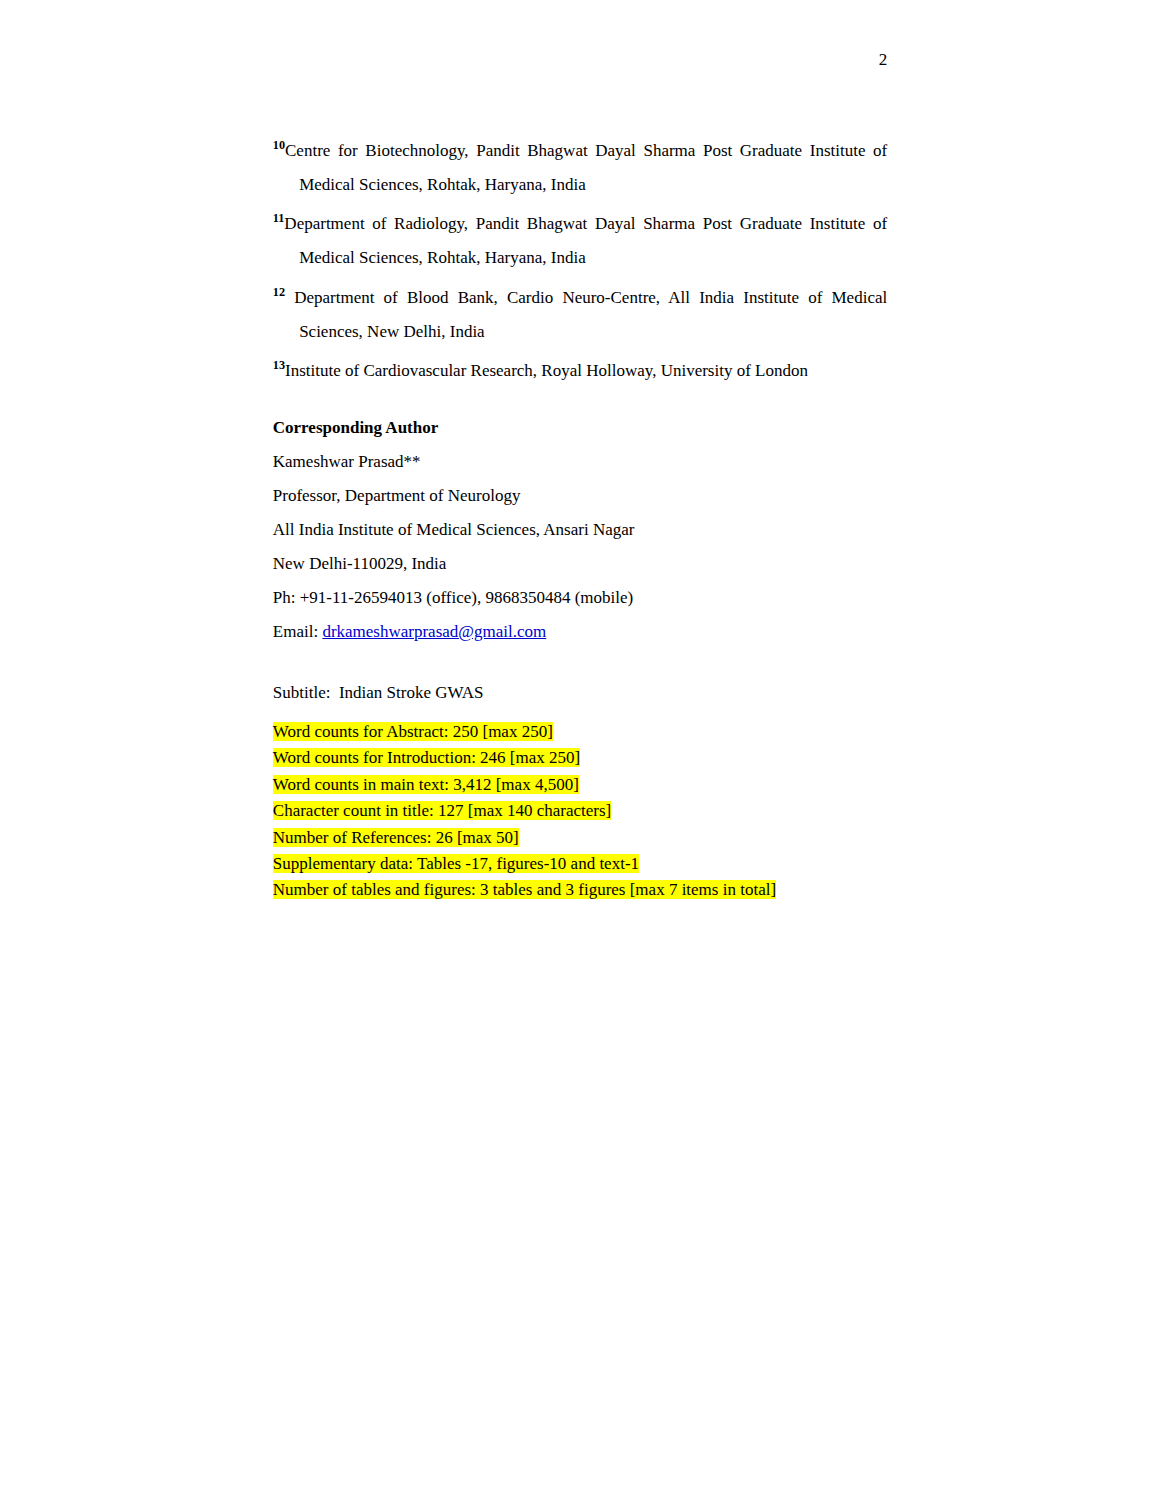2
10Centre for Biotechnology, Pandit Bhagwat Dayal Sharma Post Graduate Institute of Medical Sciences, Rohtak, Haryana, India
11Department of Radiology, Pandit Bhagwat Dayal Sharma Post Graduate Institute of Medical Sciences, Rohtak, Haryana, India
12 Department of Blood Bank, Cardio Neuro-Centre, All India Institute of Medical Sciences, New Delhi, India
13Institute of Cardiovascular Research, Royal Holloway, University of London
Corresponding Author
Kameshwar Prasad**
Professor, Department of Neurology
All India Institute of Medical Sciences, Ansari Nagar
New Delhi-110029, India
Ph: +91-11-26594013 (office), 9868350484 (mobile)
Email: drkameshwarprasad@gmail.com
Subtitle: Indian Stroke GWAS
Word counts for Abstract: 250 [max 250]
Word counts for Introduction: 246 [max 250]
Word counts in main text: 3,412 [max 4,500]
Character count in title: 127 [max 140 characters]
Number of References: 26 [max 50]
Supplementary data: Tables -17, figures-10 and text-1
Number of tables and figures: 3 tables and 3 figures [max 7 items in total]